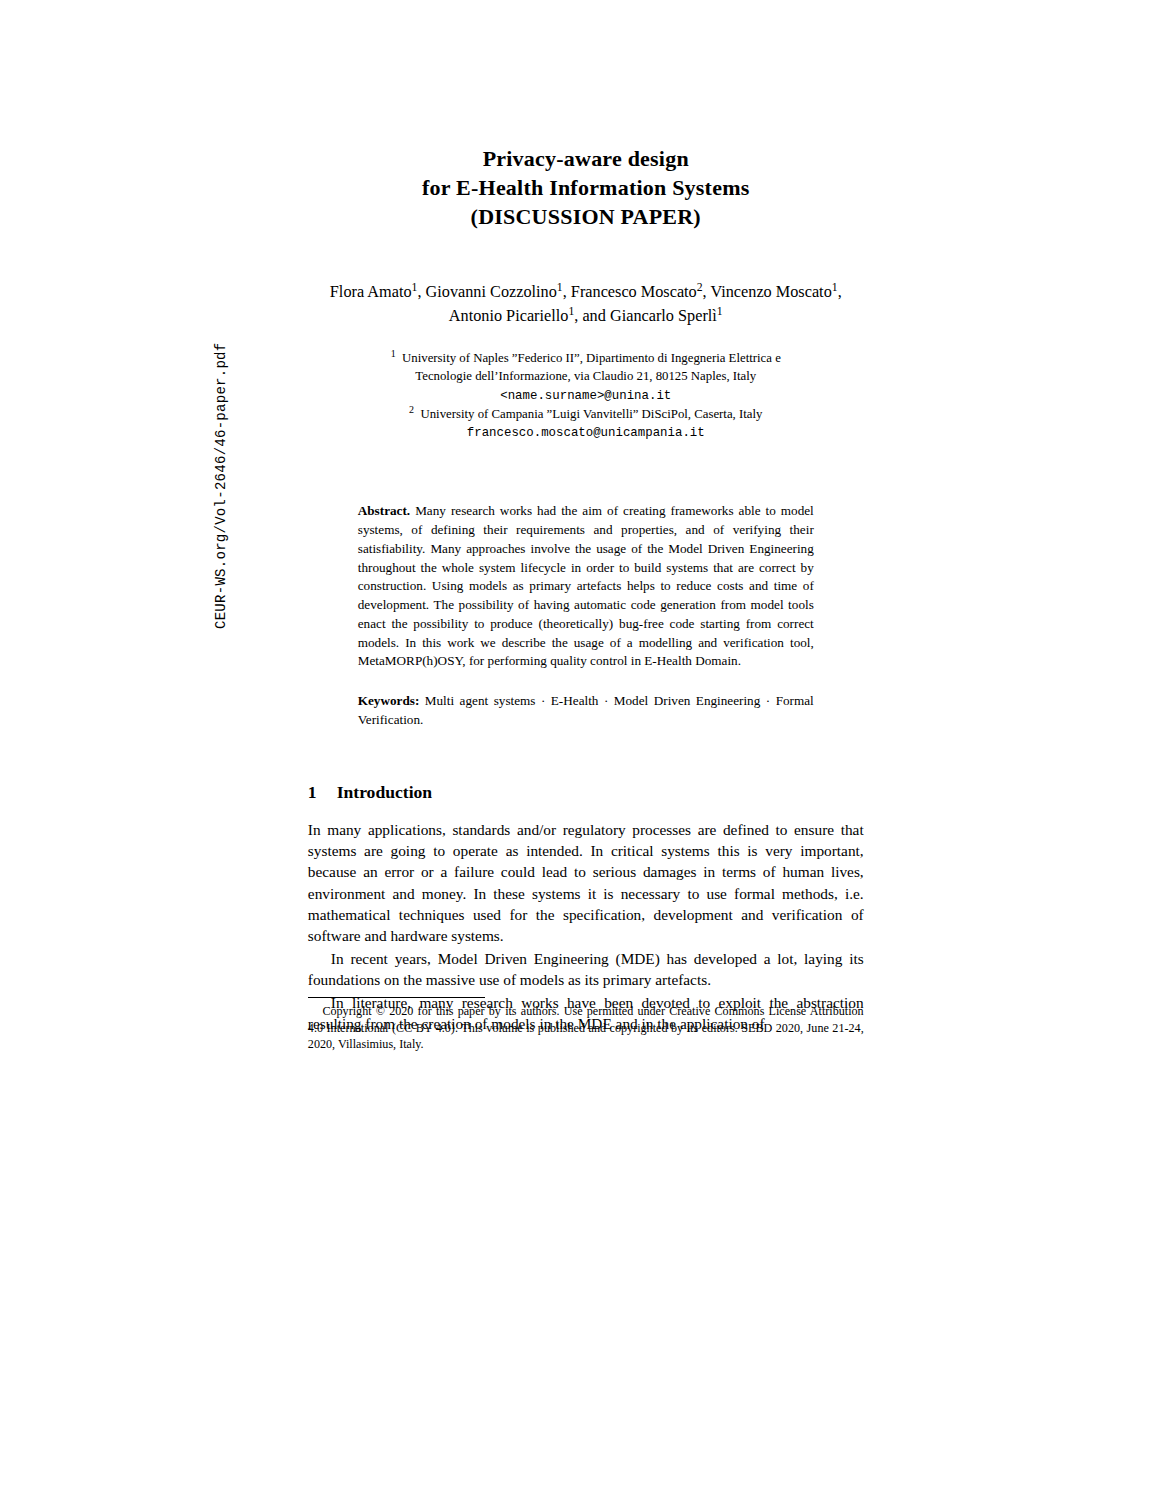CEUR-WS.org/Vol-2646/46-paper.pdf
Privacy-aware design
for E-Health Information Systems
(DISCUSSION PAPER)
Flora Amato1, Giovanni Cozzolino1, Francesco Moscato2, Vincenzo Moscato1,
Antonio Picariello1, and Giancarlo Sperlì1
1 University of Naples ”Federico II”, Dipartimento di Ingegneria Elettrica e
Tecnologie dell’Informazione, via Claudio 21, 80125 Naples, Italy
<name.surname>@unina.it
2 University of Campania ”Luigi Vanvitelli” DiSciPol, Caserta, Italy
francesco.moscato@unicampania.it
Abstract. Many research works had the aim of creating frameworks able to model systems, of defining their requirements and properties, and of verifying their satisfiability. Many approaches involve the usage of the Model Driven Engineering throughout the whole system lifecycle in order to build systems that are correct by construction. Using models as primary artefacts helps to reduce costs and time of development. The possibility of having automatic code generation from model tools enact the possibility to produce (theoretically) bug-free code starting from correct models. In this work we describe the usage of a modelling and verification tool, MetaMORP(h)OSY, for performing quality control in E-Health Domain.
Keywords: Multi agent systems · E-Health · Model Driven Engineering · Formal Verification.
1 Introduction
In many applications, standards and/or regulatory processes are defined to ensure that systems are going to operate as intended. In critical systems this is very important, because an error or a failure could lead to serious damages in terms of human lives, environment and money. In these systems it is necessary to use formal methods, i.e. mathematical techniques used for the specification, development and verification of software and hardware systems.
In recent years, Model Driven Engineering (MDE) has developed a lot, laying its foundations on the massive use of models as its primary artefacts.
In literature, many research works have been devoted to exploit the abstraction resulting from the creation of models in the MDE and in the application of
Copyright © 2020 for this paper by its authors. Use permitted under Creative Commons License Attribution 4.0 International (CC BY 4.0). This volume is published and copyrighted by its editors. SEBD 2020, June 21-24, 2020, Villasimius, Italy.